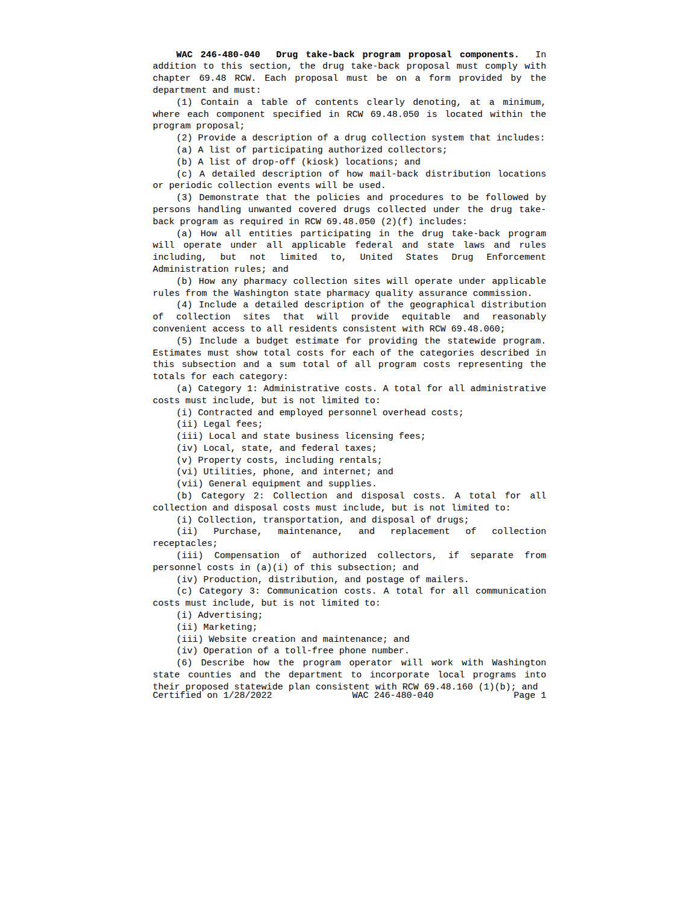WAC 246-480-040 Drug take-back program proposal components. In addition to this section, the drug take-back proposal must comply with chapter 69.48 RCW. Each proposal must be on a form provided by the department and must:
(1) Contain a table of contents clearly denoting, at a minimum, where each component specified in RCW 69.48.050 is located within the program proposal;
(2) Provide a description of a drug collection system that includes:
(a) A list of participating authorized collectors;
(b) A list of drop-off (kiosk) locations; and
(c) A detailed description of how mail-back distribution locations or periodic collection events will be used.
(3) Demonstrate that the policies and procedures to be followed by persons handling unwanted covered drugs collected under the drug take-back program as required in RCW 69.48.050 (2)(f) includes:
(a) How all entities participating in the drug take-back program will operate under all applicable federal and state laws and rules including, but not limited to, United States Drug Enforcement Administration rules; and
(b) How any pharmacy collection sites will operate under applicable rules from the Washington state pharmacy quality assurance commission.
(4) Include a detailed description of the geographical distribution of collection sites that will provide equitable and reasonably convenient access to all residents consistent with RCW 69.48.060;
(5) Include a budget estimate for providing the statewide program. Estimates must show total costs for each of the categories described in this subsection and a sum total of all program costs representing the totals for each category:
(a) Category 1: Administrative costs. A total for all administrative costs must include, but is not limited to:
(i) Contracted and employed personnel overhead costs;
(ii) Legal fees;
(iii) Local and state business licensing fees;
(iv) Local, state, and federal taxes;
(v) Property costs, including rentals;
(vi) Utilities, phone, and internet; and
(vii) General equipment and supplies.
(b) Category 2: Collection and disposal costs. A total for all collection and disposal costs must include, but is not limited to:
(i) Collection, transportation, and disposal of drugs;
(ii) Purchase, maintenance, and replacement of collection receptacles;
(iii) Compensation of authorized collectors, if separate from personnel costs in (a)(i) of this subsection; and
(iv) Production, distribution, and postage of mailers.
(c) Category 3: Communication costs. A total for all communication costs must include, but is not limited to:
(i) Advertising;
(ii) Marketing;
(iii) Website creation and maintenance; and
(iv) Operation of a toll-free phone number.
(6) Describe how the program operator will work with Washington state counties and the department to incorporate local programs into their proposed statewide plan consistent with RCW 69.48.160 (1)(b); and
Certified on 1/28/2022 WAC 246-480-040 Page 1